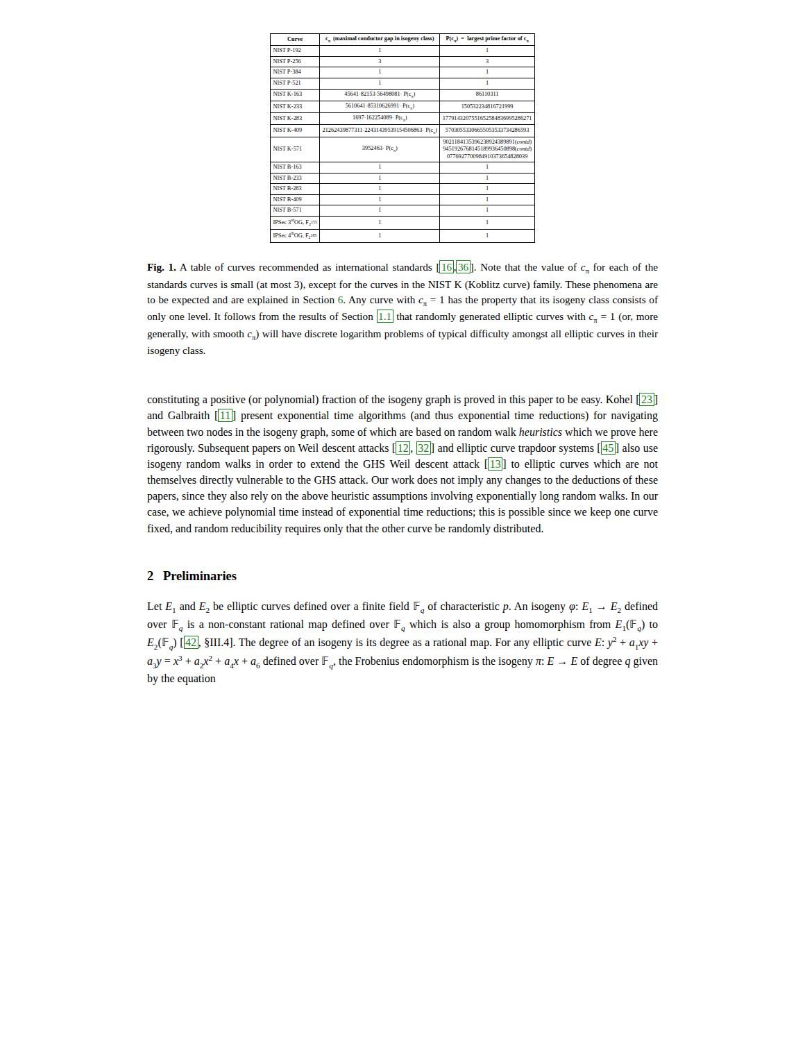| Curve | c π (maximal conductor gap in isogeny class) | P(c π ) = largest prime factor of c π |
| --- | --- | --- |
| NIST P-192 | 1 | 1 |
| NIST P-256 | 3 | 3 |
| NIST P-384 | 1 | 1 |
| NIST P-521 | 1 | 1 |
| NIST K-163 | 45641·82153·56498081· P(c π ) | 86110311 |
| NIST K-233 | 5610641·85310626991· P(c π ) | 150532234816721999 |
| NIST K-283 | 1697·162254089· P(c π ) | 1779143207551652584836995286271 |
| NIST K-409 | 21262439877311·22431439539154506863· P(c π ) | 57030553306655053533734286593 |
| NIST K-571 | 3952463· P(c π ) | 9021184135396238924389891( contd ) 9451926768145189936450898( contd ) 0776927700984910373654828039 |
| NIST B-163 | 1 | 1 |
| NIST B-233 | 1 | 1 |
| NIST B-283 | 1 | 1 |
| NIST B-409 | 1 | 1 |
| NIST B-571 | 1 | 1 |
| IPSec 3 rd OG, F 2 155 | 1 | 1 |
| IPSec 4 th OG, F 2 185 | 1 | 1 |
Fig. 1. A table of curves recommended as international standards [16,36]. Note that the value of cπ for each of the standards curves is small (at most 3), except for the curves in the NIST K (Koblitz curve) family. These phenomena are to be expected and are explained in Section 6. Any curve with cπ = 1 has the property that its isogeny class consists of only one level. It follows from the results of Section 1.1 that randomly generated elliptic curves with cπ = 1 (or, more generally, with smooth cπ) will have discrete logarithm problems of typical difficulty amongst all elliptic curves in their isogeny class.
constituting a positive (or polynomial) fraction of the isogeny graph is proved in this paper to be easy. Kohel [23] and Galbraith [11] present exponential time algorithms (and thus exponential time reductions) for navigating between two nodes in the isogeny graph, some of which are based on random walk heuristics which we prove here rigorously. Subsequent papers on Weil descent attacks [12, 32] and elliptic curve trapdoor systems [45] also use isogeny random walks in order to extend the GHS Weil descent attack [13] to elliptic curves which are not themselves directly vulnerable to the GHS attack. Our work does not imply any changes to the deductions of these papers, since they also rely on the above heuristic assumptions involving exponentially long random walks. In our case, we achieve polynomial time instead of exponential time reductions; this is possible since we keep one curve fixed, and random reducibility requires only that the other curve be randomly distributed.
2 Preliminaries
Let E1 and E2 be elliptic curves defined over a finite field 𝔽q of characteristic p. An isogeny φ: E1 → E2 defined over 𝔽q is a non-constant rational map defined over 𝔽q which is also a group homomorphism from E1(𝔽q) to E2(𝔽q) [42, §III.4]. The degree of an isogeny is its degree as a rational map. For any elliptic curve E: y2 + a1xy + a3y = x3 + a2x2 + a4x + a6 defined over 𝔽q, the Frobenius endomorphism is the isogeny π: E → E of degree q given by the equation